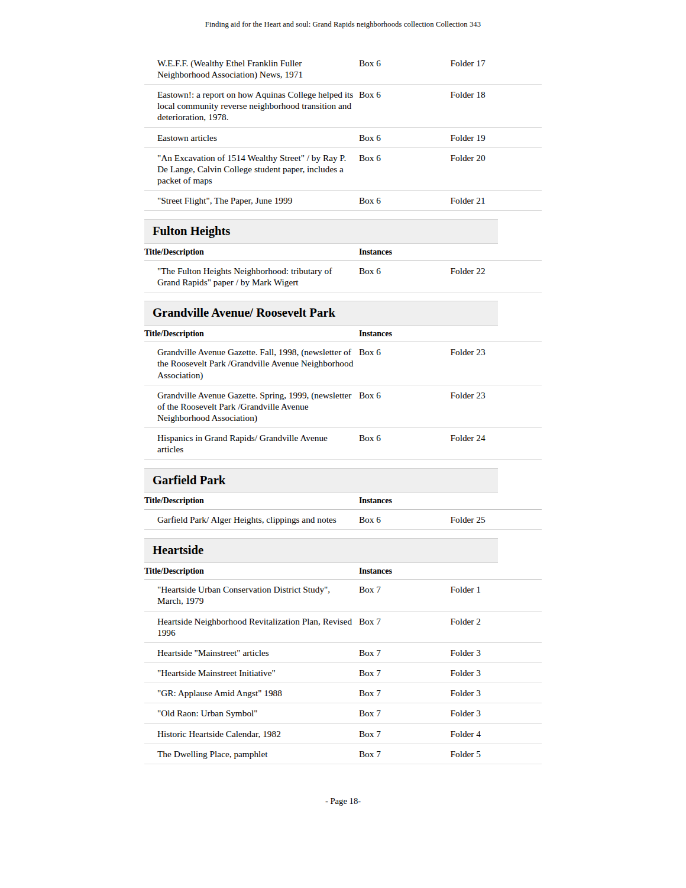Finding aid for the Heart and soul: Grand Rapids neighborhoods collection Collection 343
| W.E.F.F. (Wealthy Ethel Franklin Fuller Neighborhood Association) News, 1971 | Box 6 | Folder 17 |
| Eastown!: a report on how Aquinas College helped its local community reverse neighborhood transition and deterioration, 1978. | Box 6 | Folder 18 |
| Eastown articles | Box 6 | Folder 19 |
| "An Excavation of 1514 Wealthy Street" / by Ray P. De Lange, Calvin College student paper, includes a packet of maps | Box 6 | Folder 20 |
| "Street Flight", The Paper, June 1999 | Box 6 | Folder 21 |
Fulton Heights
| Title/Description | Instances | |
| --- | --- | --- |
| "The Fulton Heights Neighborhood: tributary of Grand Rapids" paper / by Mark Wigert | Box 6 | Folder 22 |
Grandville Avenue/ Roosevelt Park
| Title/Description | Instances | |
| --- | --- | --- |
| Grandville Avenue Gazette. Fall, 1998, (newsletter of the Roosevelt Park /Grandville Avenue Neighborhood Association) | Box 6 | Folder 23 |
| Grandville Avenue Gazette. Spring, 1999, (newsletter of the Roosevelt Park /Grandville Avenue Neighborhood Association) | Box 6 | Folder 23 |
| Hispanics in Grand Rapids/ Grandville Avenue articles | Box 6 | Folder 24 |
Garfield Park
| Title/Description | Instances | |
| --- | --- | --- |
| Garfield Park/ Alger Heights, clippings and notes | Box 6 | Folder 25 |
Heartside
| Title/Description | Instances | |
| --- | --- | --- |
| "Heartside Urban Conservation District Study", March, 1979 | Box 7 | Folder 1 |
| Heartside Neighborhood Revitalization Plan, Revised 1996 | Box 7 | Folder 2 |
| Heartside "Mainstreet" articles | Box 7 | Folder 3 |
| "Heartside Mainstreet Initiative" | Box 7 | Folder 3 |
| "GR: Applause Amid Angst" 1988 | Box 7 | Folder 3 |
| "Old Raon: Urban Symbol" | Box 7 | Folder 3 |
| Historic Heartside Calendar, 1982 | Box 7 | Folder 4 |
| The Dwelling Place, pamphlet | Box 7 | Folder 5 |
- Page 18-